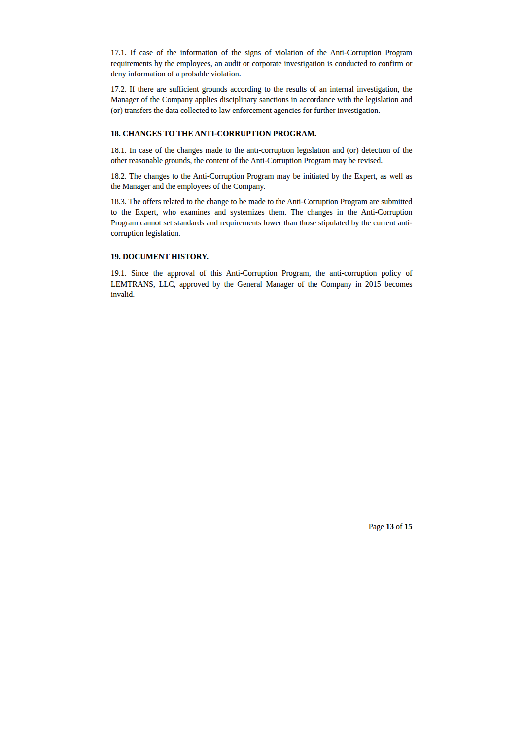17.1. If case of the information of the signs of violation of the Anti-Corruption Program requirements by the employees, an audit or corporate investigation is conducted to confirm or deny information of a probable violation.
17.2. If there are sufficient grounds according to the results of an internal investigation, the Manager of the Company applies disciplinary sanctions in accordance with the legislation and (or) transfers the data collected to law enforcement agencies for further investigation.
18. Changes to the Anti-Corruption Program.
18.1. In case of the changes made to the anti-corruption legislation and (or) detection of the other reasonable grounds, the content of the Anti-Corruption Program may be revised.
18.2. The changes to the Anti-Corruption Program may be initiated by the Expert, as well as the Manager and the employees of the Company.
18.3. The offers related to the change to be made to the Anti-Corruption Program are submitted to the Expert, who examines and systemizes them. The changes in the Anti-Corruption Program cannot set standards and requirements lower than those stipulated by the current anti-corruption legislation.
19. Document History.
19.1. Since the approval of this Anti-Corruption Program, the anti-corruption policy of LEMTRANS, LLC, approved by the General Manager of the Company in 2015 becomes invalid.
Page 13 of 15